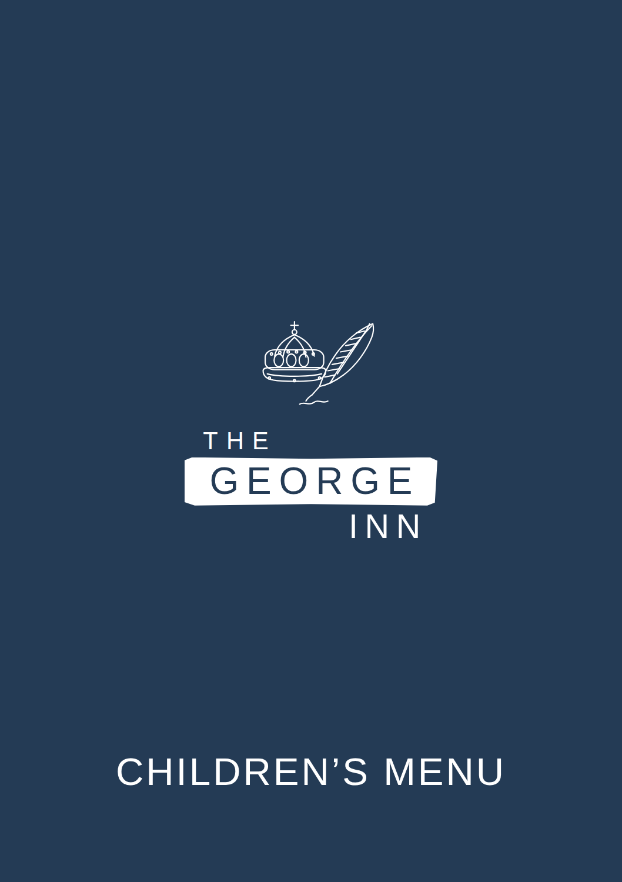THE GEORGE INN
Children’s Menu